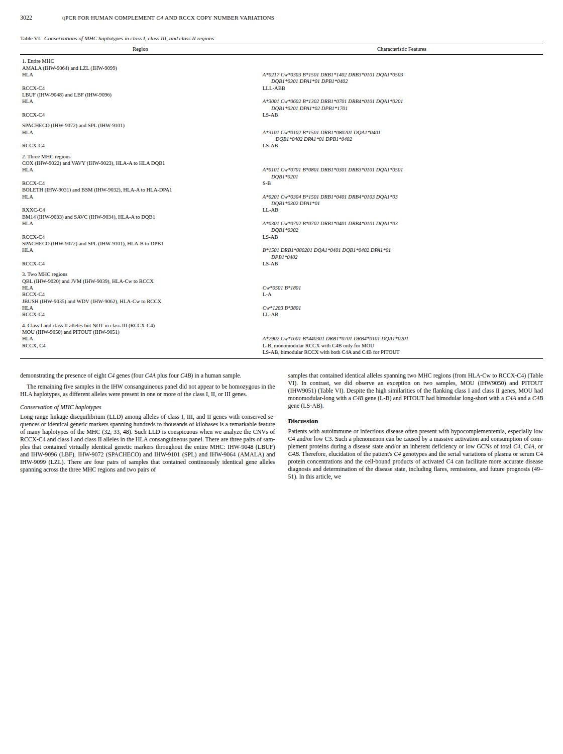3022 qPCR FOR HUMAN COMPLEMENT C4 AND RCCX COPY NUMBER VARIATIONS
Table VI. Conservations of MHC haplotypes in class I, class III, and class II regions
| Region | Characteristic Features |
| --- | --- |
| 1. Entire MHC | |
| AMALA (IHW-9064) and LZL (IHW-9099) | |
| HLA | A*0217 Cw*0303 B*1501 DRB1*1402 DRB3*0101 DQA1*0503 DQB1*0301 DPA1*01 DPB1*0402 |
| RCCX-C4 | LLL-ABB |
| LBUF (IHW-9048) and LBF (IHW-9096) | |
| HLA | A*3001 Cw*0602 B*1302 DRB1*0701 DRB4*0101 DQA1*0201 DQB1*0201 DPA1*02 DPB1*1701 |
| RCCX-C4 | LS-AB |
| SPACHECO (IHW-9072) and SPL (IHW-9101) | |
| HLA | A*3101 Cw*0102 B*1501 DRB1*080201 DQA1*0401 DQB1*0402 DPA1*01 DPB1*0402 |
| RCCX-C4 | LS-AB |
| 2. Three MHC regions | |
| COX (IHW-9022) and VAVY (IHW-9023), HLA-A to HLA DQB1 | |
| HLA | A*0101 Cw*0701 B*0801 DRB1*0301 DRB3*0101 DQA1*0501 DQB1*0201 |
| RCCX-C4 | S-B |
| BOLETH (IHW-9031) and BSM (IHW-9032), HLA-A to HLA-DPA1 | |
| HLA | A*0201 Cw*0304 B*1501 DRB1*0401 DRB4*0103 DQA1*03 DQB1*0302 DPA1*01 |
| RXXC-C4 | LL-AB |
| BM14 (IHW-9033) and SAVC (IHW-9034), HLA-A to DQB1 | |
| HLA | A*0301 Cw*0702 B*0702 DRB1*0401 DRB4*0101 DQA1*03 DQB1*0302 |
| RCCX-C4 | LS-AB |
| SPACHECO (IHW-9072) and SPL (IHW-9101), HLA-B to DPB1 | |
| HLA | B*1501 DRB1*080201 DQA1*0401 DQB1*0402 DPA1*01 DPB1*0402 |
| RCCX-C4 | LS-AB |
| 3. Two MHC regions | |
| QBL (IHW-9020) and JVM (IHW-9039), HLA-Cw to RCCX | |
| HLA | Cw*0501 B*1801 |
| RCCX-C4 | L-A |
| JBUSH (IHW-9035) and WDV (IHW-9062), HLA-Cw to RCCX | |
| HLA | Cw*1203 B*3801 |
| RCCX-C4 | LL-AB |
| 4. Class I and class II alleles but NOT in class III (RCCX-C4) | |
| MOU (IHW-9050) and PITOUT (IHW-9051) | |
| HLA | A*2902 Cw*1601 B*440301 DRB1*0701 DRB4*0101 DQA1*0201 |
| RCCX, C4 | L-B, monomodular RCCX with C4B only for MOU LS-AB, bimodular RCCX with both C4A and C4B for PITOUT |
demonstrating the presence of eight C4 genes (four C4A plus four C4B) in a human sample.
The remaining five samples in the IHW consanguineous panel did not appear to be homozygous in the HLA haplotypes, as different alleles were present in one or more of the class I, II, or III genes.
Conservation of MHC haplotypes
Long-range linkage disequilibrium (LLD) among alleles of class I, III, and II genes with conserved sequences or identical genetic markers spanning hundreds to thousands of kilobases is a remarkable feature of many haplotypes of the MHC (32, 33, 48). Such LLD is conspicuous when we analyze the CNVs of RCCX-C4 and class I and class II alleles in the HLA consanguineous panel. There are three pairs of samples that contained virtually identical genetic markers throughout the entire MHC: IHW-9048 (LBUF) and IHW-9096 (LBF), IHW-9072 (SPACHECO) and IHW-9101 (SPL) and IHW-9064 (AMALA) and IHW-9099 (LZL). There are four pairs of samples that contained continuously identical gene alleles spanning across the three MHC regions and two pairs of
samples that contained identical alleles spanning two MHC regions (from HLA-Cw to RCCX-C4) (Table VI). In contrast, we did observe an exception on two samples, MOU (IHW9050) and PITOUT (IHW9051) (Table VI). Despite the high similarities of the flanking class I and class II genes, MOU had monomodular-long with a C4B gene (L-B) and PITOUT had bimodular long-short with a C4A and a C4B gene (LS-AB).
Discussion
Patients with autoimmune or infectious disease often present with hypocomplementemia, especially low C4 and/or low C3. Such a phenomenon can be caused by a massive activation and consumption of complement proteins during a disease state and/or an inherent deficiency or low GCNs of total C4, C4A, or C4B. Therefore, elucidation of the patient's C4 genotypes and the serial variations of plasma or serum C4 protein concentrations and the cell-bound products of activated C4 can facilitate more accurate disease diagnosis and determination of the disease state, including flares, remissions, and future prognosis (49–51). In this article, we